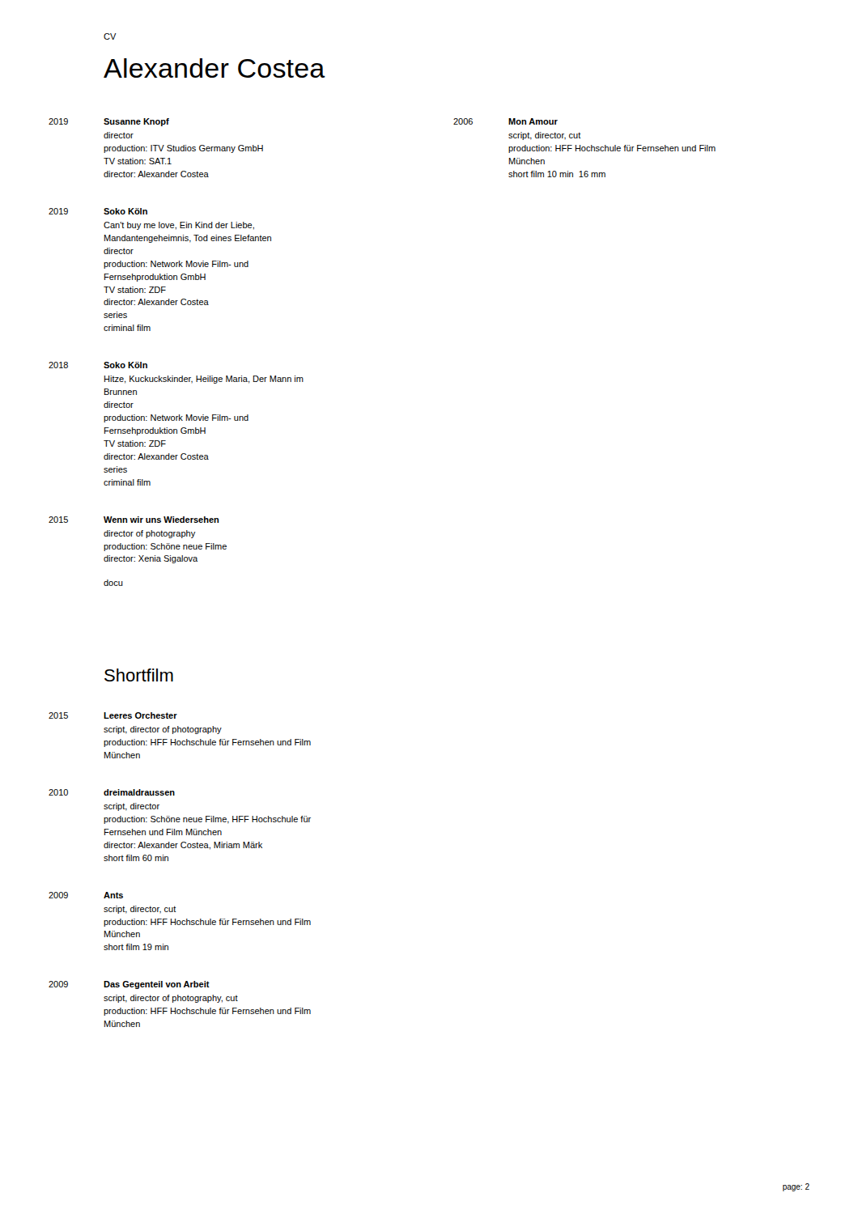CV
Alexander Costea
2019
Susanne Knopf
director
production: ITV Studios Germany GmbH
TV station: SAT.1
director: Alexander Costea
2019
Soko Köln
Can't buy me love, Ein Kind der Liebe,
Mandantengeheimnis, Tod eines Elefanten
director
production: Network Movie Film- und
Fernsehproduktion GmbH
TV station: ZDF
director: Alexander Costea
series
criminal film
2018
Soko Köln
Hitze, Kuckuckskinder, Heilige Maria, Der Mann im
Brunnen
director
production: Network Movie Film- und
Fernsehproduktion GmbH
TV station: ZDF
director: Alexander Costea
series
criminal film
2015
Wenn wir uns Wiedersehen
director of photography
production: Schöne neue Filme
director: Xenia Sigalova
docu
2006
Mon Amour
script, director, cut
production: HFF Hochschule für Fernsehen und Film
München
short film 10 min 16 mm
Shortfilm
2015
Leeres Orchester
script, director of photography
production: HFF Hochschule für Fernsehen und Film
München
2010
dreimaldraussen
script, director
production: Schöne neue Filme, HFF Hochschule für
Fernsehen und Film München
director: Alexander Costea, Miriam Märk
short film 60 min
2009
Ants
script, director, cut
production: HFF Hochschule für Fernsehen und Film
München
short film 19 min
2009
Das Gegenteil von Arbeit
script, director of photography, cut
production: HFF Hochschule für Fernsehen und Film
München
page: 2